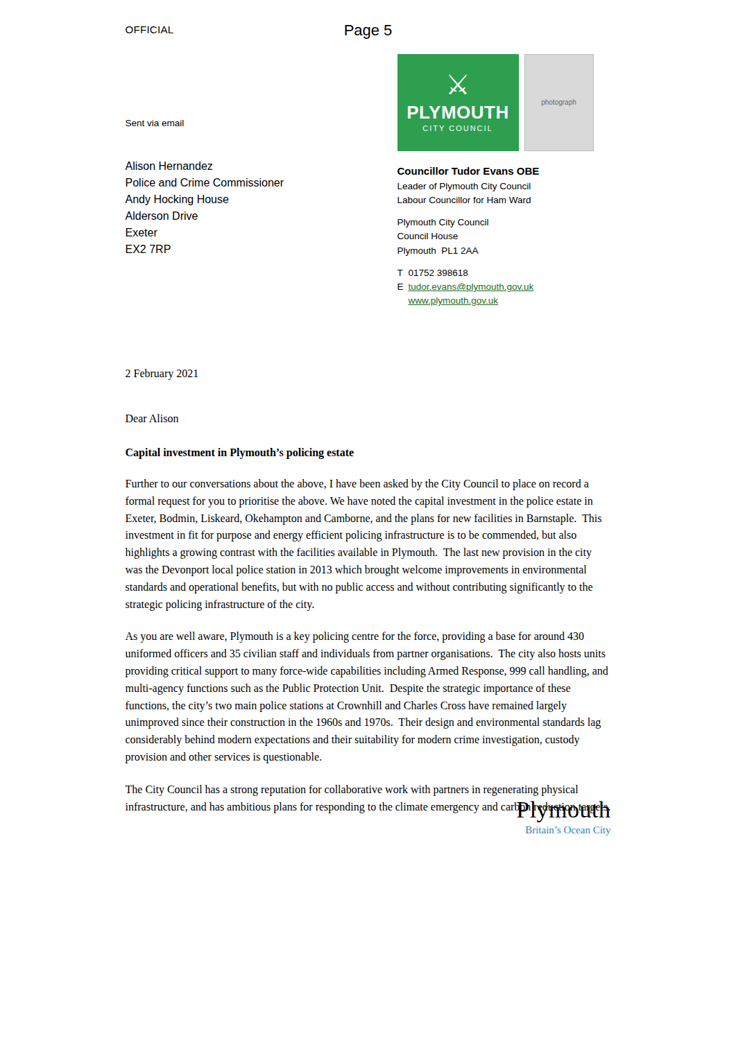OFFICIAL
Page 5
Sent via email
Alison Hernandez
Police and Crime Commissioner
Andy Hocking House
Alderson Drive
Exeter
EX2 7RP
⚔
PLYMOUTH
CITY COUNCIL
photograph
Councillor Tudor Evans OBE
Leader of Plymouth City Council
Labour Councillor for Ham Ward
Plymouth City Council
Council House
Plymouth PL1 2AA
T 01752 398618 Etudor.evans@plymouth.gov.uk www.plymouth.gov.uk
2 February 2021
Dear Alison
Capital investment in Plymouth’s policing estate
Further to our conversations about the above, I have been asked by the City Council to place on record a formal request for you to prioritise the above. We have noted the capital investment in the police estate in Exeter, Bodmin, Liskeard, Okehampton and Camborne, and the plans for new facilities in Barnstaple. This investment in fit for purpose and energy efficient policing infrastructure is to be commended, but also highlights a growing contrast with the facilities available in Plymouth. The last new provision in the city was the Devonport local police station in 2013 which brought welcome improvements in environmental standards and operational benefits, but with no public access and without contributing significantly to the strategic policing infrastructure of the city.
As you are well aware, Plymouth is a key policing centre for the force, providing a base for around 430 uniformed officers and 35 civilian staff and individuals from partner organisations. The city also hosts units providing critical support to many force-wide capabilities including Armed Response, 999 call handling, and multi-agency functions such as the Public Protection Unit. Despite the strategic importance of these functions, the city’s two main police stations at Crownhill and Charles Cross have remained largely unimproved since their construction in the 1960s and 1970s. Their design and environmental standards lag considerably behind modern expectations and their suitability for modern crime investigation, custody provision and other services is questionable.
The City Council has a strong reputation for collaborative work with partners in regenerating physical infrastructure, and has ambitious plans for responding to the climate emergency and carbon reduction targets.
Plymouth
Britain’s Ocean City